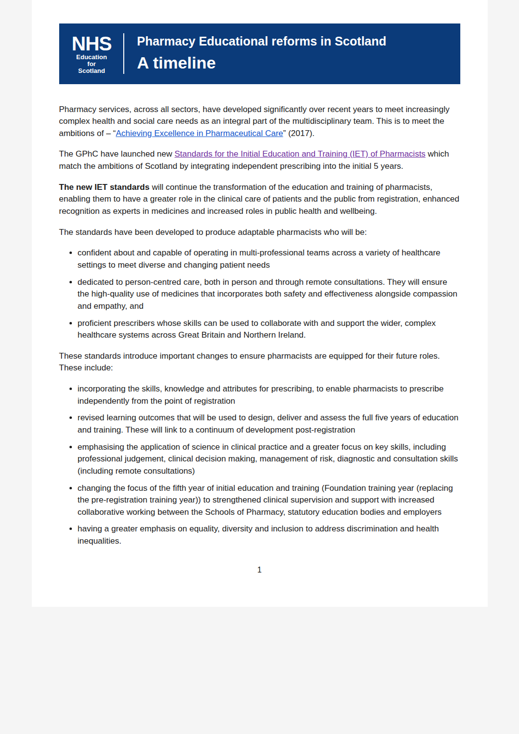NHS Education for Scotland
Pharmacy Educational reforms in Scotland A timeline
Pharmacy services, across all sectors, have developed significantly over recent years to meet increasingly complex health and social care needs as an integral part of the multidisciplinary team. This is to meet the ambitions of – “Achieving Excellence in Pharmaceutical Care” (2017).
The GPhC have launched new Standards for the Initial Education and Training (IET) of Pharmacists which match the ambitions of Scotland by integrating independent prescribing into the initial 5 years.
The new IET standards will continue the transformation of the education and training of pharmacists, enabling them to have a greater role in the clinical care of patients and the public from registration, enhanced recognition as experts in medicines and increased roles in public health and wellbeing.
The standards have been developed to produce adaptable pharmacists who will be:
confident about and capable of operating in multi-professional teams across a variety of healthcare settings to meet diverse and changing patient needs
dedicated to person-centred care, both in person and through remote consultations. They will ensure the high-quality use of medicines that incorporates both safety and effectiveness alongside compassion and empathy, and
proficient prescribers whose skills can be used to collaborate with and support the wider, complex healthcare systems across Great Britain and Northern Ireland.
These standards introduce important changes to ensure pharmacists are equipped for their future roles. These include:
incorporating the skills, knowledge and attributes for prescribing, to enable pharmacists to prescribe independently from the point of registration
revised learning outcomes that will be used to design, deliver and assess the full five years of education and training. These will link to a continuum of development post-registration
emphasising the application of science in clinical practice and a greater focus on key skills, including professional judgement, clinical decision making, management of risk, diagnostic and consultation skills (including remote consultations)
changing the focus of the fifth year of initial education and training (Foundation training year (replacing the pre-registration training year)) to strengthened clinical supervision and support with increased collaborative working between the Schools of Pharmacy, statutory education bodies and employers
having a greater emphasis on equality, diversity and inclusion to address discrimination and health inequalities.
1